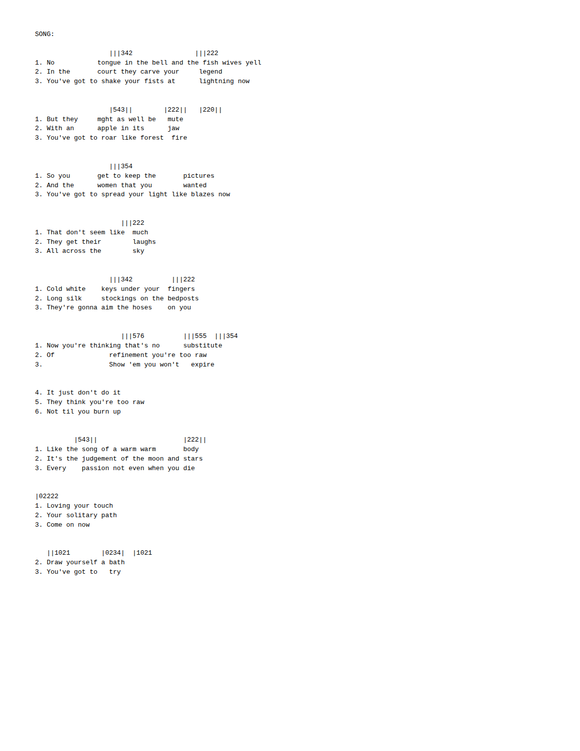SONG: |||342 |||222 1. No tongue in the bell and the fish wives yell 2. In the court they carve your legend 3. You've got to shake your fists at lightning now |543|| |222|| |220|| 1. But they mght as well be mute 2. With an apple in its jaw 3. You've got to roar like forest fire |||354 1. So you get to keep the pictures 2. And the women that you wanted 3. You've got to spread your light like blazes now |||222 1. That don't seem like much 2. They get their laughs 3. All across the sky |||342 |||222 1. Cold white keys under your fingers 2. Long silk stockings on the bedposts 3. They're gonna aim the hoses on you |||576 |||555 |||354 1. Now you're thinking that's no substitute 2. Of refinement you're too raw 3. Show 'em you won't expire 4. It just don't do it 5. They think you're too raw 6. Not til you burn up |543|| |222|| 1. Like the song of a warm warm body 2. It's the judgement of the moon and stars 3. Every passion not even when you die |02222 1. Loving your touch 2. Your solitary path 3. Come on now ||1021 |0234| |1021 2. Draw yourself a bath 3. You've got to try